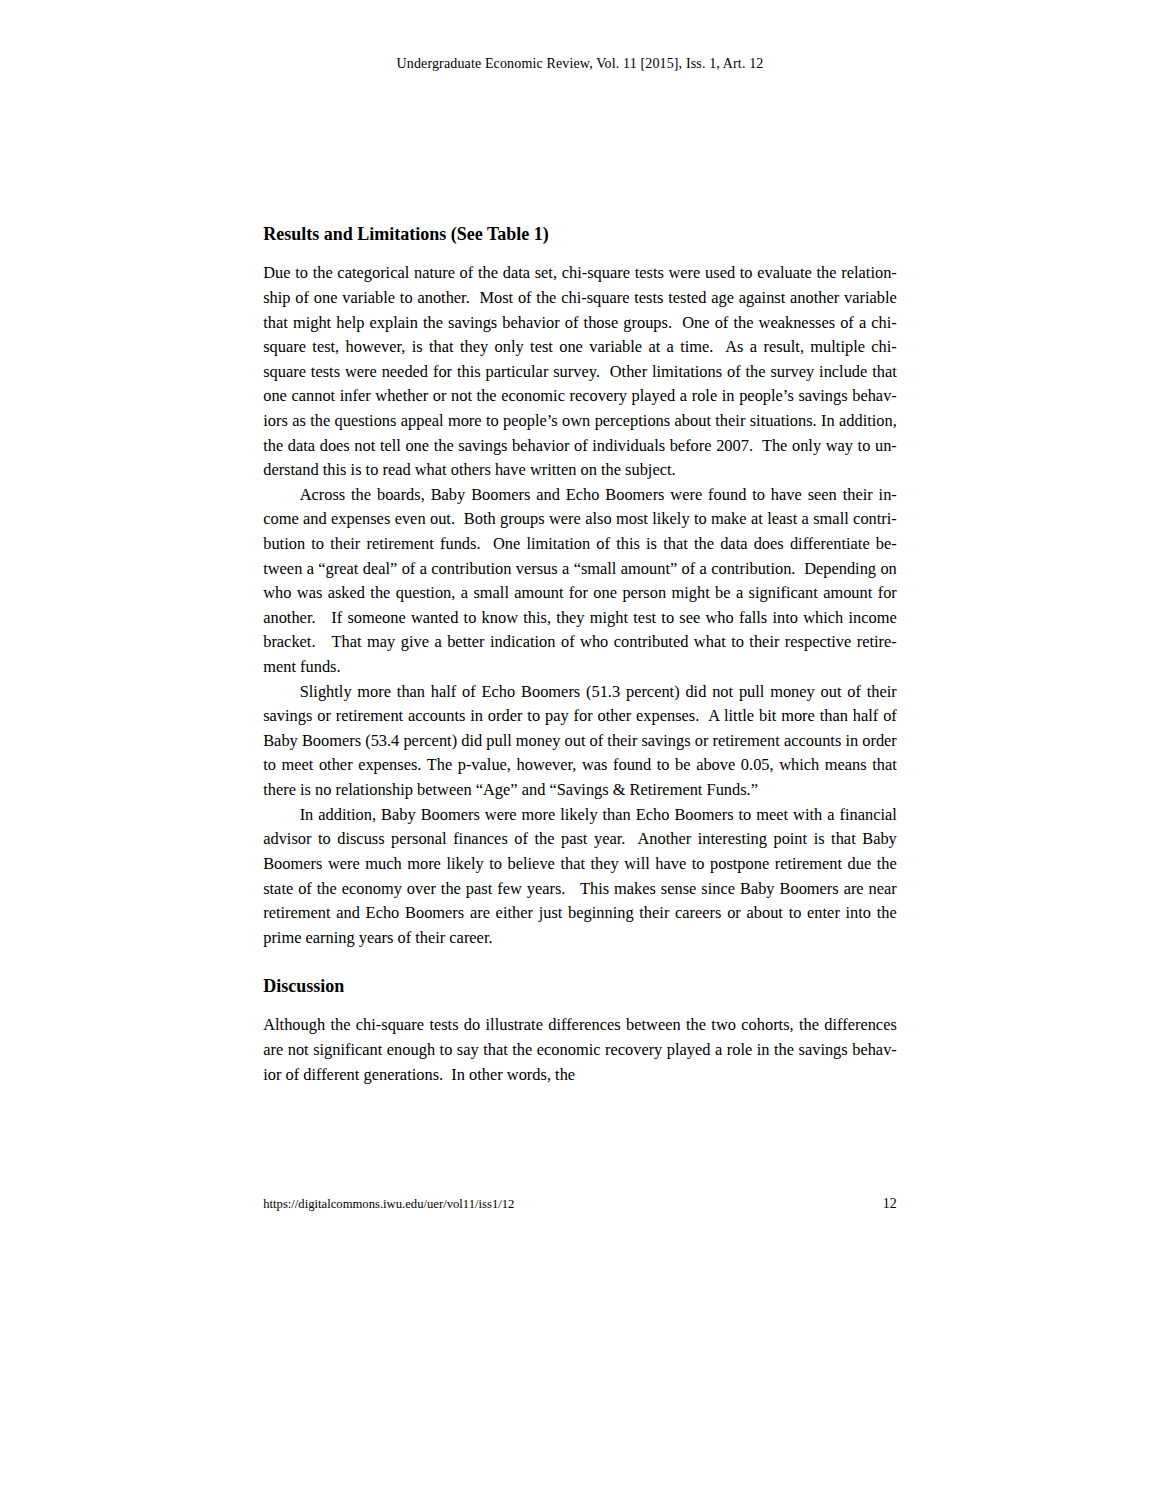Undergraduate Economic Review, Vol. 11 [2015], Iss. 1, Art. 12
Results and Limitations (See Table 1)
Due to the categorical nature of the data set, chi-square tests were used to evaluate the relationship of one variable to another. Most of the chi-square tests tested age against another variable that might help explain the savings behavior of those groups. One of the weaknesses of a chi-square test, however, is that they only test one variable at a time. As a result, multiple chi-square tests were needed for this particular survey. Other limitations of the survey include that one cannot infer whether or not the economic recovery played a role in people’s savings behaviors as the questions appeal more to people’s own perceptions about their situations. In addition, the data does not tell one the savings behavior of individuals before 2007. The only way to understand this is to read what others have written on the subject.
Across the boards, Baby Boomers and Echo Boomers were found to have seen their income and expenses even out. Both groups were also most likely to make at least a small contribution to their retirement funds. One limitation of this is that the data does differentiate between a “great deal” of a contribution versus a “small amount” of a contribution. Depending on who was asked the question, a small amount for one person might be a significant amount for another. If someone wanted to know this, they might test to see who falls into which income bracket. That may give a better indication of who contributed what to their respective retirement funds.
Slightly more than half of Echo Boomers (51.3 percent) did not pull money out of their savings or retirement accounts in order to pay for other expenses. A little bit more than half of Baby Boomers (53.4 percent) did pull money out of their savings or retirement accounts in order to meet other expenses. The p-value, however, was found to be above 0.05, which means that there is no relationship between “Age” and “Savings & Retirement Funds.”
In addition, Baby Boomers were more likely than Echo Boomers to meet with a financial advisor to discuss personal finances of the past year. Another interesting point is that Baby Boomers were much more likely to believe that they will have to postpone retirement due the state of the economy over the past few years. This makes sense since Baby Boomers are near retirement and Echo Boomers are either just beginning their careers or about to enter into the prime earning years of their career.
Discussion
Although the chi-square tests do illustrate differences between the two cohorts, the differences are not significant enough to say that the economic recovery played a role in the savings behavior of different generations. In other words, the
https://digitalcommons.iwu.edu/uer/vol11/iss1/12 12